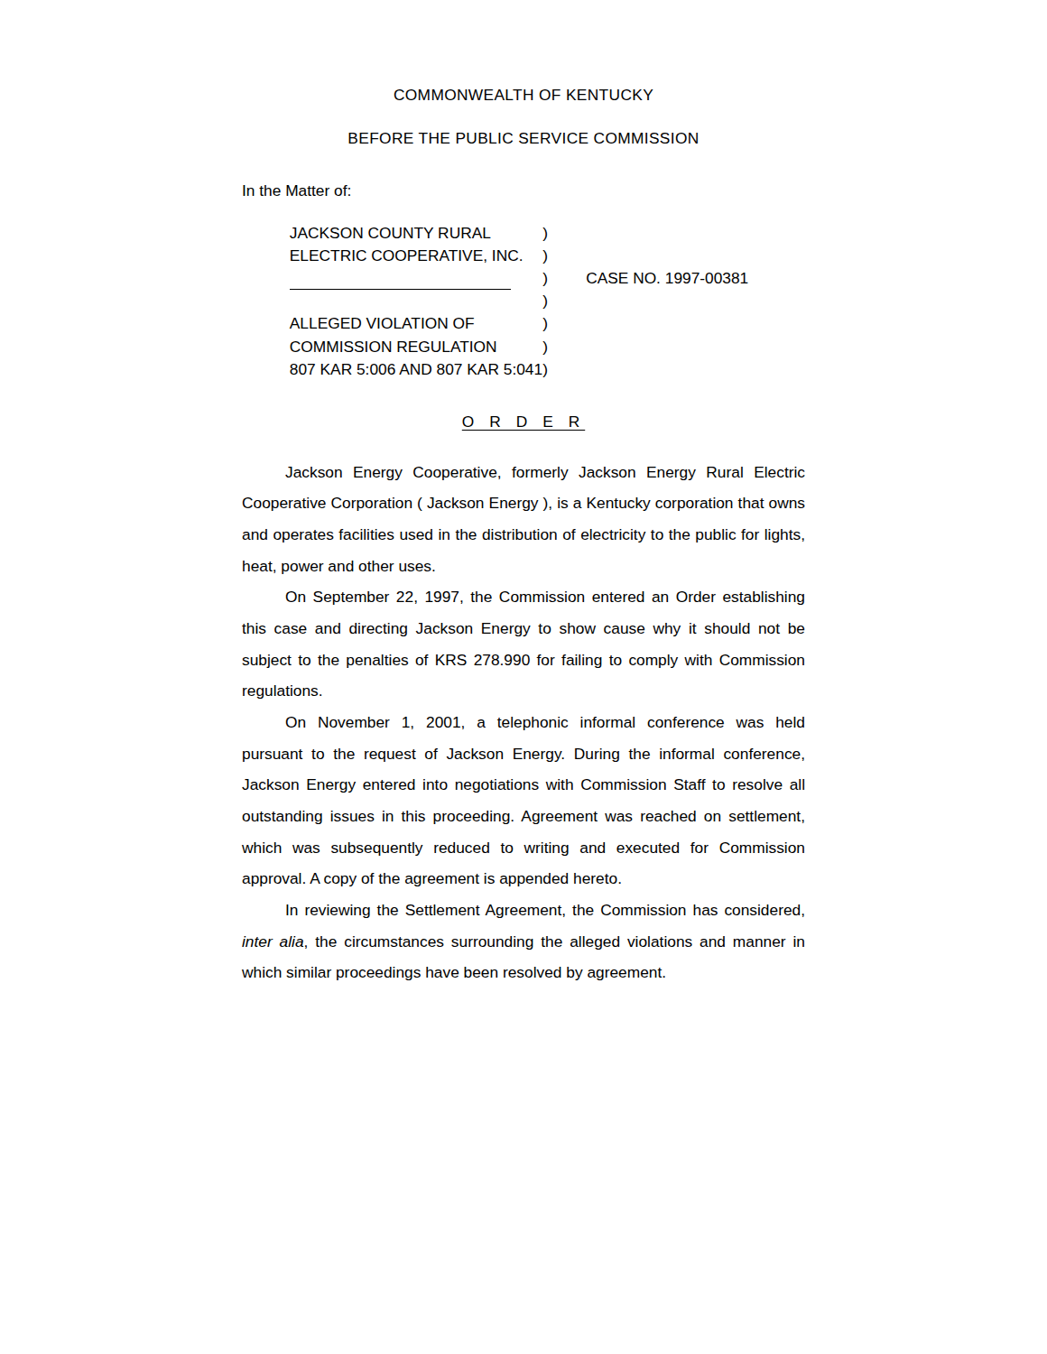COMMONWEALTH OF KENTUCKY
BEFORE THE PUBLIC SERVICE COMMISSION
In the Matter of:
| JACKSON COUNTY RURAL | ) | |
| ELECTRIC COOPERATIVE, INC. | ) | |
| | ) | CASE NO. 1997-00381 |
| | ) | |
| ALLEGED VIOLATION OF | ) | |
| COMMISSION REGULATION | ) | |
| 807 KAR 5:006 AND 807 KAR 5:041 | ) | |
O R D E R
Jackson Energy Cooperative, formerly Jackson Energy Rural Electric Cooperative Corporation ( Jackson Energy ), is a Kentucky corporation that owns and operates facilities used in the distribution of electricity to the public for lights, heat, power and other uses.
On September 22, 1997, the Commission entered an Order establishing this case and directing Jackson Energy to show cause why it should not be subject to the penalties of KRS 278.990 for failing to comply with Commission regulations.
On November 1, 2001, a telephonic informal conference was held pursuant to the request of Jackson Energy. During the informal conference, Jackson Energy entered into negotiations with Commission Staff to resolve all outstanding issues in this proceeding. Agreement was reached on settlement, which was subsequently reduced to writing and executed for Commission approval. A copy of the agreement is appended hereto.
In reviewing the Settlement Agreement, the Commission has considered, inter alia, the circumstances surrounding the alleged violations and manner in which similar proceedings have been resolved by agreement.